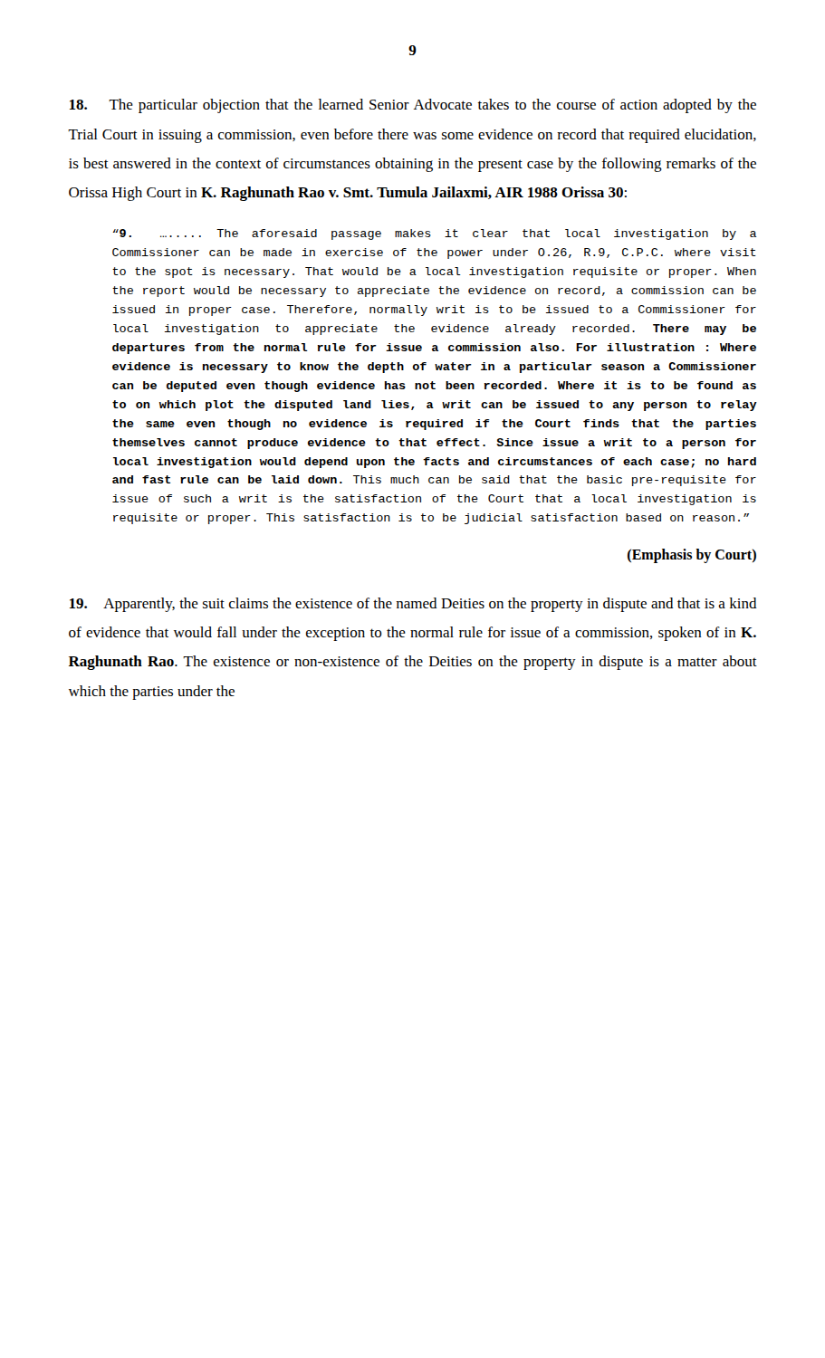9
18. The particular objection that the learned Senior Advocate takes to the course of action adopted by the Trial Court in issuing a commission, even before there was some evidence on record that required elucidation, is best answered in the context of circumstances obtaining in the present case by the following remarks of the Orissa High Court in K. Raghunath Rao v. Smt. Tumula Jailaxmi, AIR 1988 Orissa 30:
“9. …..... The aforesaid passage makes it clear that local investigation by a Commissioner can be made in exercise of the power under O.26, R.9, C.P.C. where visit to the spot is necessary. That would be a local investigation requisite or proper. When the report would be necessary to appreciate the evidence on record, a commission can be issued in proper case. Therefore, normally writ is to be issued to a Commissioner for local investigation to appreciate the evidence already recorded. There may be departures from the normal rule for issue a commission also. For illustration : Where evidence is necessary to know the depth of water in a particular season a Commissioner can be deputed even though evidence has not been recorded. Where it is to be found as to on which plot the disputed land lies, a writ can be issued to any person to relay the same even though no evidence is required if the Court finds that the parties themselves cannot produce evidence to that effect. Since issue a writ to a person for local investigation would depend upon the facts and circumstances of each case; no hard and fast rule can be laid down. This much can be said that the basic pre-requisite for issue of such a writ is the satisfaction of the Court that a local investigation is requisite or proper. This satisfaction is to be judicial satisfaction based on reason.”
(Emphasis by Court)
19. Apparently, the suit claims the existence of the named Deities on the property in dispute and that is a kind of evidence that would fall under the exception to the normal rule for issue of a commission, spoken of in K. Raghunath Rao. The existence or non-existence of the Deities on the property in dispute is a matter about which the parties under the